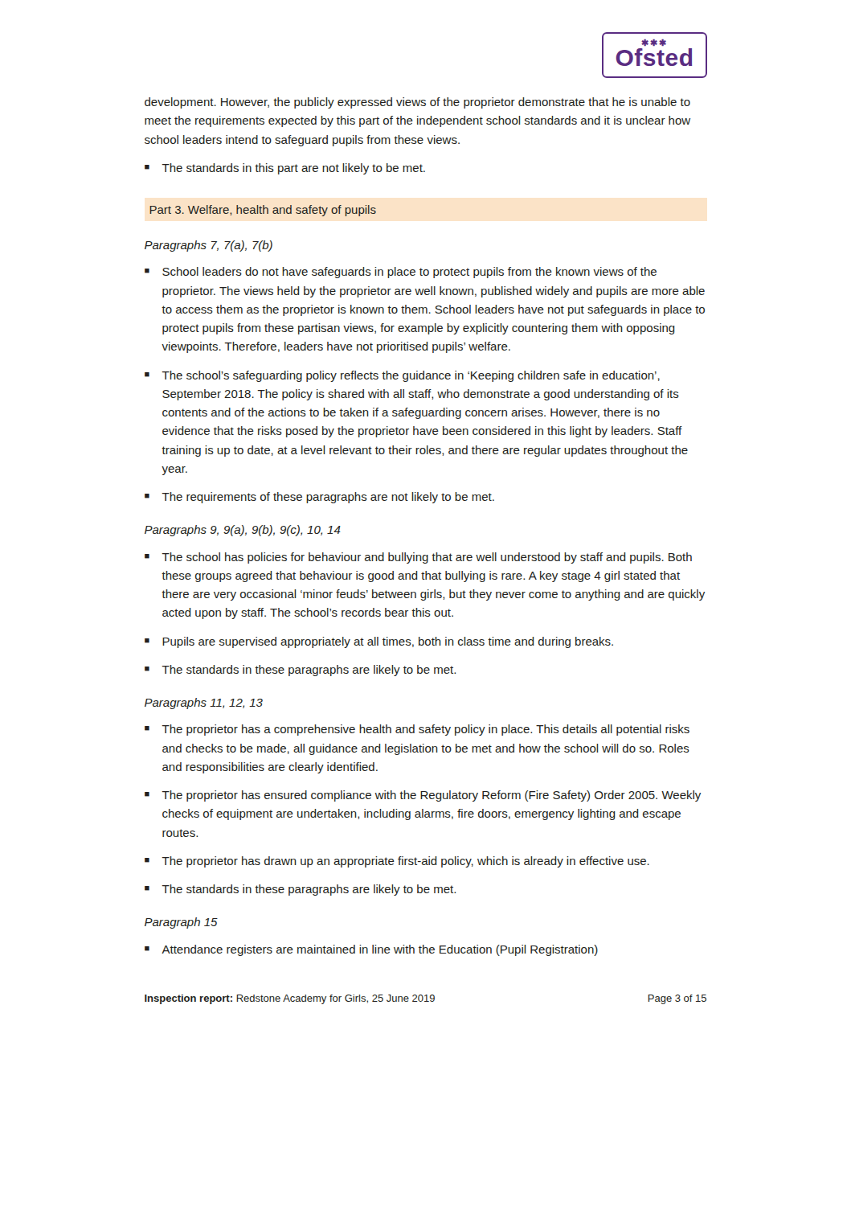✱✱✱ Ofsted
development. However, the publicly expressed views of the proprietor demonstrate that he is unable to meet the requirements expected by this part of the independent school standards and it is unclear how school leaders intend to safeguard pupils from these views.
The standards in this part are not likely to be met.
Part 3. Welfare, health and safety of pupils
Paragraphs 7, 7(a), 7(b)
School leaders do not have safeguards in place to protect pupils from the known views of the proprietor. The views held by the proprietor are well known, published widely and pupils are more able to access them as the proprietor is known to them. School leaders have not put safeguards in place to protect pupils from these partisan views, for example by explicitly countering them with opposing viewpoints. Therefore, leaders have not prioritised pupils’ welfare.
The school’s safeguarding policy reflects the guidance in ‘Keeping children safe in education’, September 2018. The policy is shared with all staff, who demonstrate a good understanding of its contents and of the actions to be taken if a safeguarding concern arises. However, there is no evidence that the risks posed by the proprietor have been considered in this light by leaders. Staff training is up to date, at a level relevant to their roles, and there are regular updates throughout the year.
The requirements of these paragraphs are not likely to be met.
Paragraphs 9, 9(a), 9(b), 9(c), 10, 14
The school has policies for behaviour and bullying that are well understood by staff and pupils. Both these groups agreed that behaviour is good and that bullying is rare. A key stage 4 girl stated that there are very occasional ‘minor feuds’ between girls, but they never come to anything and are quickly acted upon by staff. The school’s records bear this out.
Pupils are supervised appropriately at all times, both in class time and during breaks.
The standards in these paragraphs are likely to be met.
Paragraphs 11, 12, 13
The proprietor has a comprehensive health and safety policy in place. This details all potential risks and checks to be made, all guidance and legislation to be met and how the school will do so. Roles and responsibilities are clearly identified.
The proprietor has ensured compliance with the Regulatory Reform (Fire Safety) Order 2005. Weekly checks of equipment are undertaken, including alarms, fire doors, emergency lighting and escape routes.
The proprietor has drawn up an appropriate first-aid policy, which is already in effective use.
The standards in these paragraphs are likely to be met.
Paragraph 15
Attendance registers are maintained in line with the Education (Pupil Registration)
Inspection report: Redstone Academy for Girls, 25 June 2019
Page 3 of 15